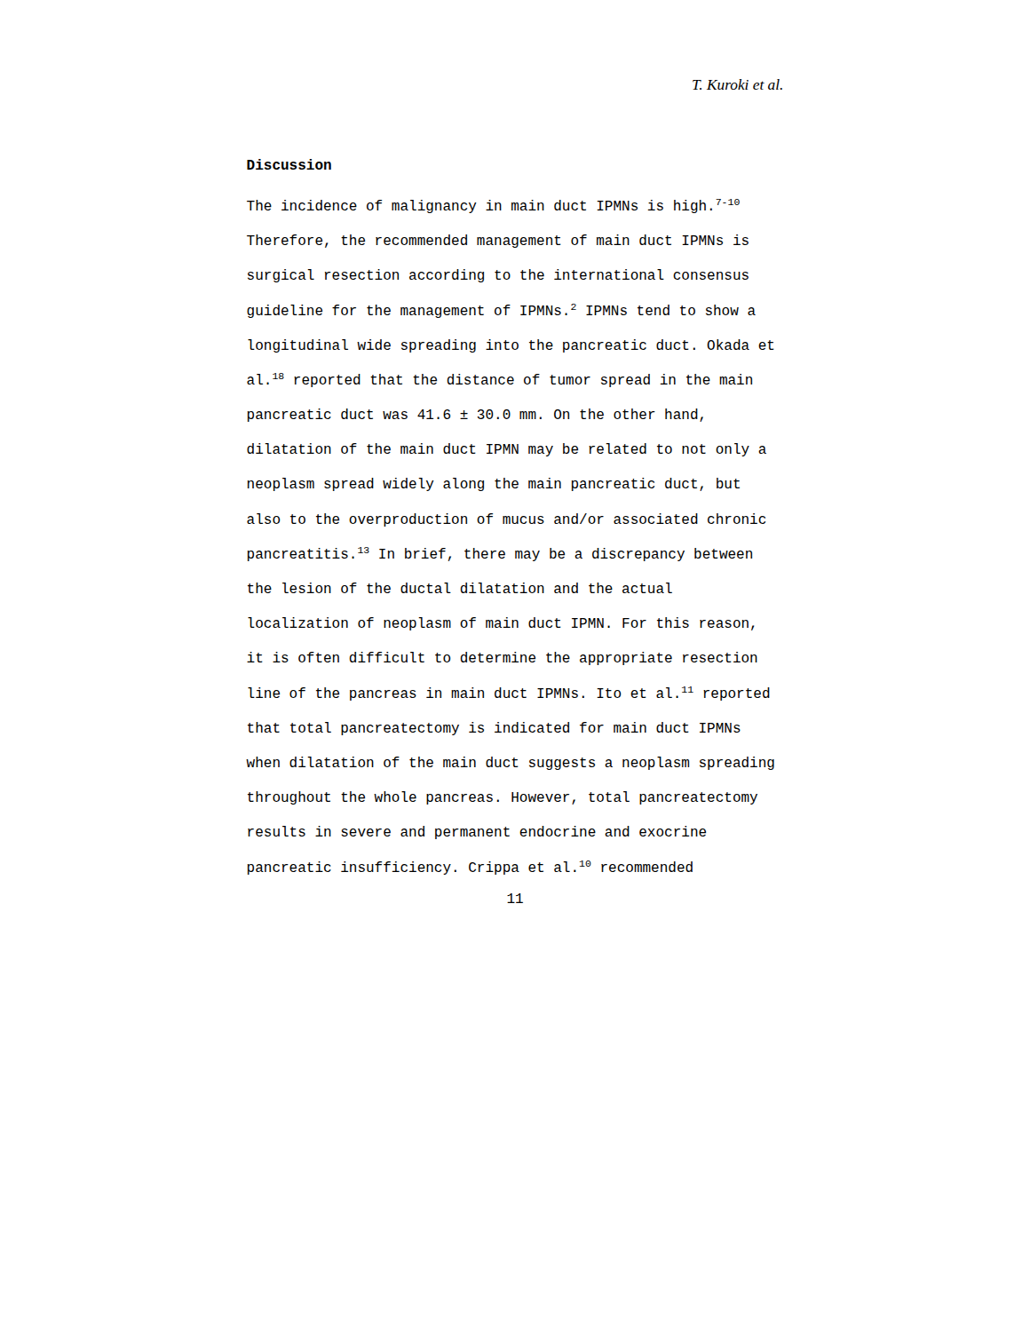T. Kuroki et al.
Discussion
The incidence of malignancy in main duct IPMNs is high.7-10 Therefore, the recommended management of main duct IPMNs is surgical resection according to the international consensus guideline for the management of IPMNs.2 IPMNs tend to show a longitudinal wide spreading into the pancreatic duct. Okada et al.18 reported that the distance of tumor spread in the main pancreatic duct was 41.6 ± 30.0 mm. On the other hand, dilatation of the main duct IPMN may be related to not only a neoplasm spread widely along the main pancreatic duct, but also to the overproduction of mucus and/or associated chronic pancreatitis.13 In brief, there may be a discrepancy between the lesion of the ductal dilatation and the actual localization of neoplasm of main duct IPMN. For this reason, it is often difficult to determine the appropriate resection line of the pancreas in main duct IPMNs. Ito et al.11 reported that total pancreatectomy is indicated for main duct IPMNs when dilatation of the main duct suggests a neoplasm spreading throughout the whole pancreas. However, total pancreatectomy results in severe and permanent endocrine and exocrine pancreatic insufficiency. Crippa et al.10 recommended
11